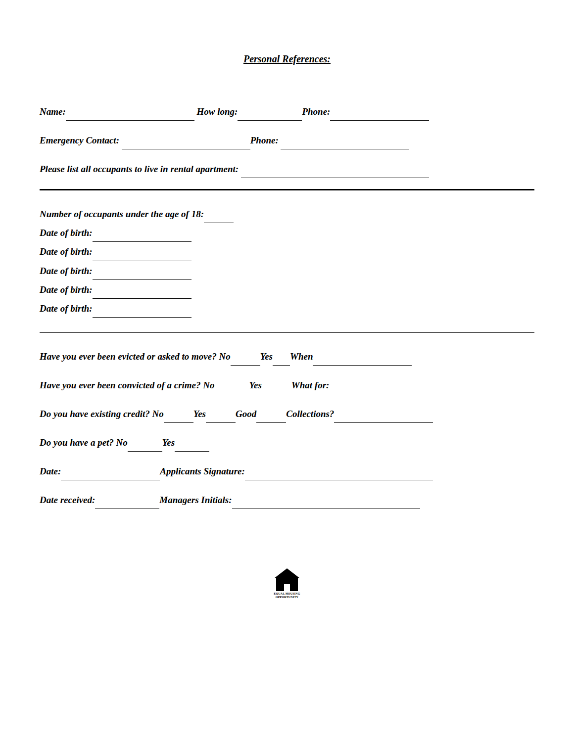Personal References:
Name: How long: Phone:
Emergency Contact: Phone:
Please list all occupants to live in rental apartment:
Number of occupants under the age of 18:
Date of birth:
Date of birth:
Date of birth:
Date of birth:
Date of birth:
Have you ever been evicted or asked to move? No Yes When
Have you ever been convicted of a crime? No Yes What for:
Do you have existing credit? No Yes Good Collections?
Do you have a pet? No Yes
Date: Applicants Signature:
Date received: Managers Initials:
EQUAL HOUSING
OPPORTUNITY